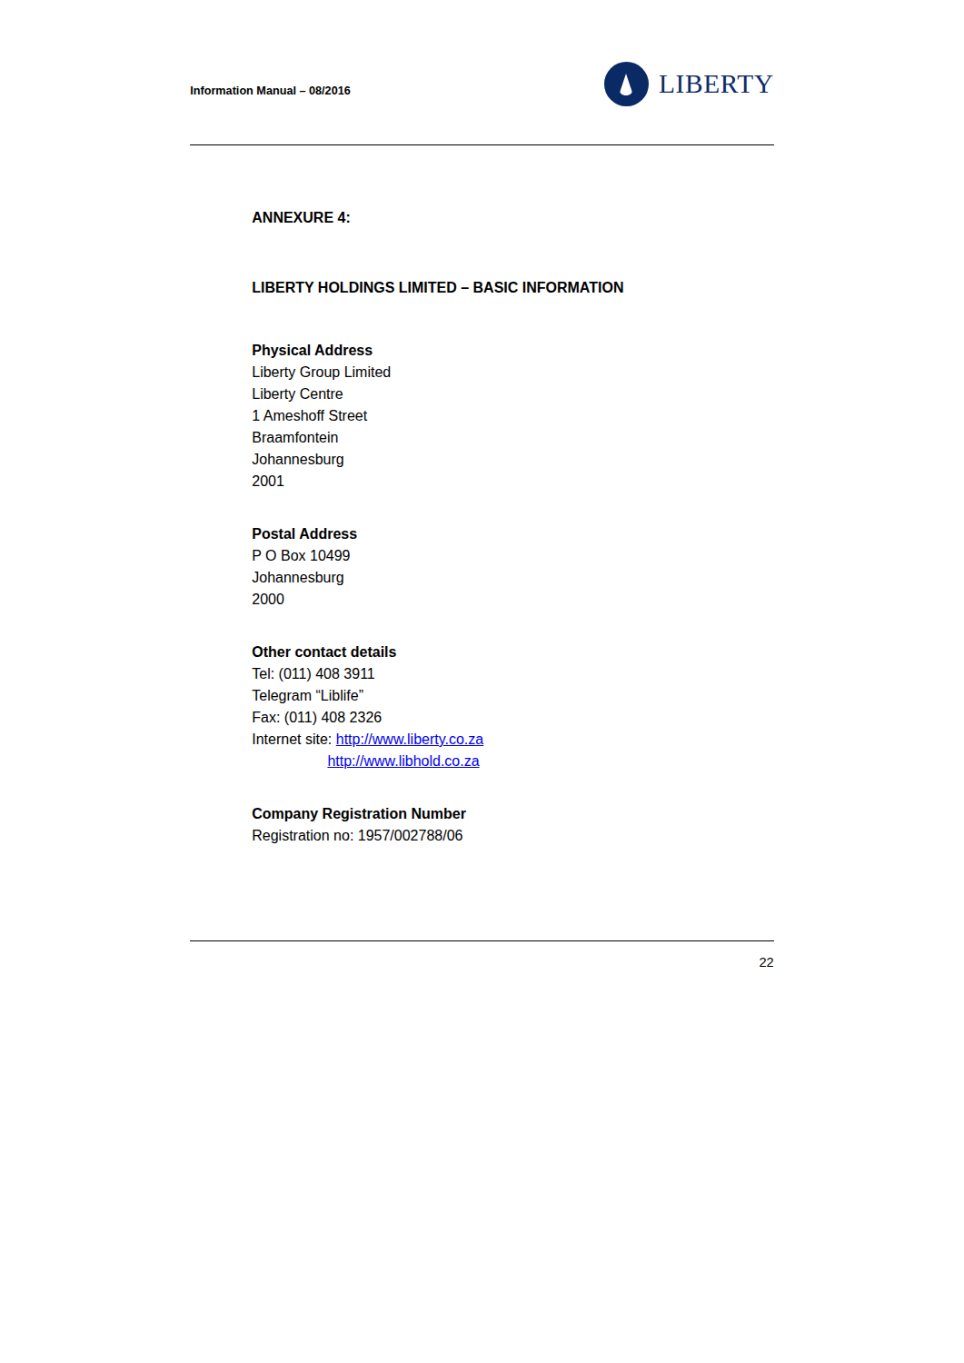Information Manual – 08/2016
LIBERTY
ANNEXURE 4:
LIBERTY HOLDINGS LIMITED – BASIC INFORMATION
Physical Address
Liberty Group Limited
Liberty Centre
1 Ameshoff Street
Braamfontein
Johannesburg
2001
Postal Address
P O Box 10499
Johannesburg
2000
Other contact details
Tel: (011) 408 3911
Telegram “Liblife”
Fax: (011) 408 2326
Internet site: http://www.liberty.co.za
http://www.libhold.co.za
Company Registration Number
Registration no: 1957/002788/06
22